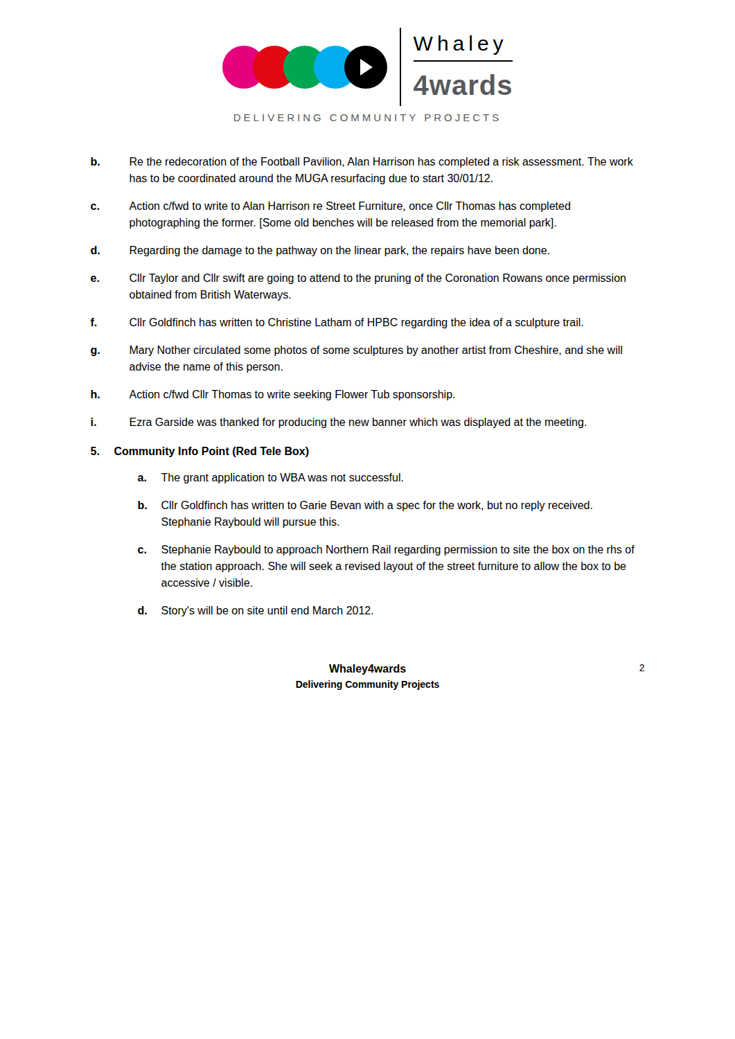Whaley
4wards
DELIVERING COMMUNITY PROJECTS
Re the redecoration of the Football Pavilion, Alan Harrison has completed a risk assessment. The work has to be coordinated around the MUGA resurfacing due to start 30/01/12.
Action c/fwd to write to Alan Harrison re Street Furniture, once Cllr Thomas has completed photographing the former. [Some old benches will be released from the memorial park].
Regarding the damage to the pathway on the linear park, the repairs have been done.
Cllr Taylor and Cllr swift are going to attend to the pruning of the Coronation Rowans once permission obtained from British Waterways.
Cllr Goldfinch has written to Christine Latham of HPBC regarding the idea of a sculpture trail.
Mary Nother circulated some photos of some sculptures by another artist from Cheshire, and she will advise the name of this person.
Action c/fwd Cllr Thomas to write seeking Flower Tub sponsorship.
Ezra Garside was thanked for producing the new banner which was displayed at the meeting.
Community Info Point (Red Tele Box)
The grant application to WBA was not successful.
Cllr Goldfinch has written to Garie Bevan with a spec for the work, but no reply received. Stephanie Raybould will pursue this.
Stephanie Raybould to approach Northern Rail regarding permission to site the box on the rhs of the station approach. She will seek a revised layout of the street furniture to allow the box to be accessive / visible.
Story's will be on site until end March 2012.
2
Whaley4wards
Delivering Community Projects